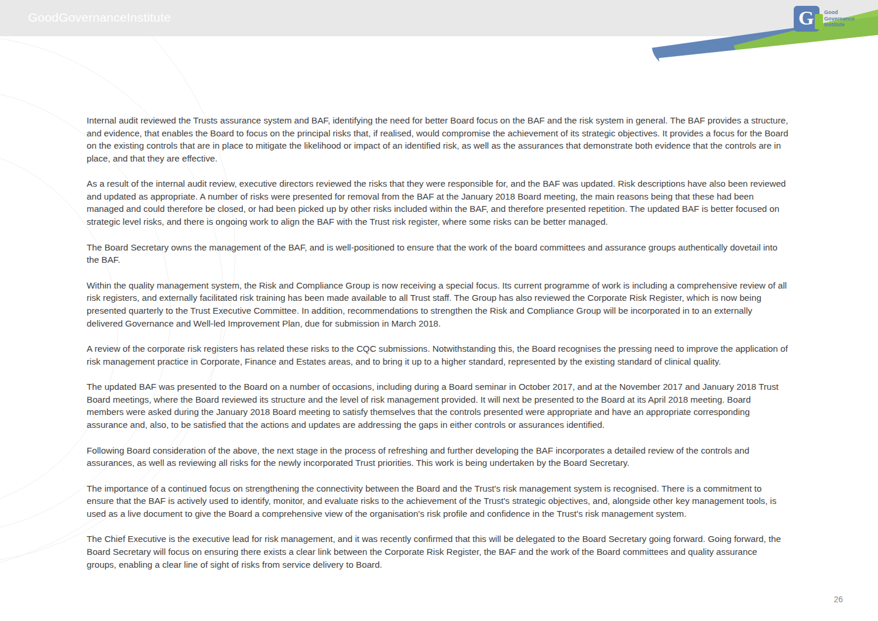GoodGovernanceInstitute
Good
Governance
Institute
Internal audit reviewed the Trusts assurance system and BAF, identifying the need for better Board focus on the BAF and the risk system in general. The BAF provides a structure, and evidence, that enables the Board to focus on the principal risks that, if realised, would compromise the achievement of its strategic objectives. It provides a focus for the Board on the existing controls that are in place to mitigate the likelihood or impact of an identified risk, as well as the assurances that demonstrate both evidence that the controls are in place, and that they are effective.
As a result of the internal audit review, executive directors reviewed the risks that they were responsible for, and the BAF was updated. Risk descriptions have also been reviewed and updated as appropriate. A number of risks were presented for removal from the BAF at the January 2018 Board meeting, the main reasons being that these had been managed and could therefore be closed, or had been picked up by other risks included within the BAF, and therefore presented repetition. The updated BAF is better focused on strategic level risks, and there is ongoing work to align the BAF with the Trust risk register, where some risks can be better managed.
The Board Secretary owns the management of the BAF, and is well-positioned to ensure that the work of the board committees and assurance groups authentically dovetail into the BAF.
Within the quality management system, the Risk and Compliance Group is now receiving a special focus. Its current programme of work is including a comprehensive review of all risk registers, and externally facilitated risk training has been made available to all Trust staff. The Group has also reviewed the Corporate Risk Register, which is now being presented quarterly to the Trust Executive Committee. In addition, recommendations to strengthen the Risk and Compliance Group will be incorporated in to an externally delivered Governance and Well-led Improvement Plan, due for submission in March 2018.
A review of the corporate risk registers has related these risks to the CQC submissions. Notwithstanding this, the Board recognises the pressing need to improve the application of risk management practice in Corporate, Finance and Estates areas, and to bring it up to a higher standard, represented by the existing standard of clinical quality.
The updated BAF was presented to the Board on a number of occasions, including during a Board seminar in October 2017, and at the November 2017 and January 2018 Trust Board meetings, where the Board reviewed its structure and the level of risk management provided. It will next be presented to the Board at its April 2018 meeting. Board members were asked during the January 2018 Board meeting to satisfy themselves that the controls presented were appropriate and have an appropriate corresponding assurance and, also, to be satisfied that the actions and updates are addressing the gaps in either controls or assurances identified.
Following Board consideration of the above, the next stage in the process of refreshing and further developing the BAF incorporates a detailed review of the controls and assurances, as well as reviewing all risks for the newly incorporated Trust priorities. This work is being undertaken by the Board Secretary.
The importance of a continued focus on strengthening the connectivity between the Board and the Trust's risk management system is recognised. There is a commitment to ensure that the BAF is actively used to identify, monitor, and evaluate risks to the achievement of the Trust's strategic objectives, and, alongside other key management tools, is used as a live document to give the Board a comprehensive view of the organisation's risk profile and confidence in the Trust's risk management system.
The Chief Executive is the executive lead for risk management, and it was recently confirmed that this will be delegated to the Board Secretary going forward. Going forward, the Board Secretary will focus on ensuring there exists a clear link between the Corporate Risk Register, the BAF and the work of the Board committees and quality assurance groups, enabling a clear line of sight of risks from service delivery to Board.
26